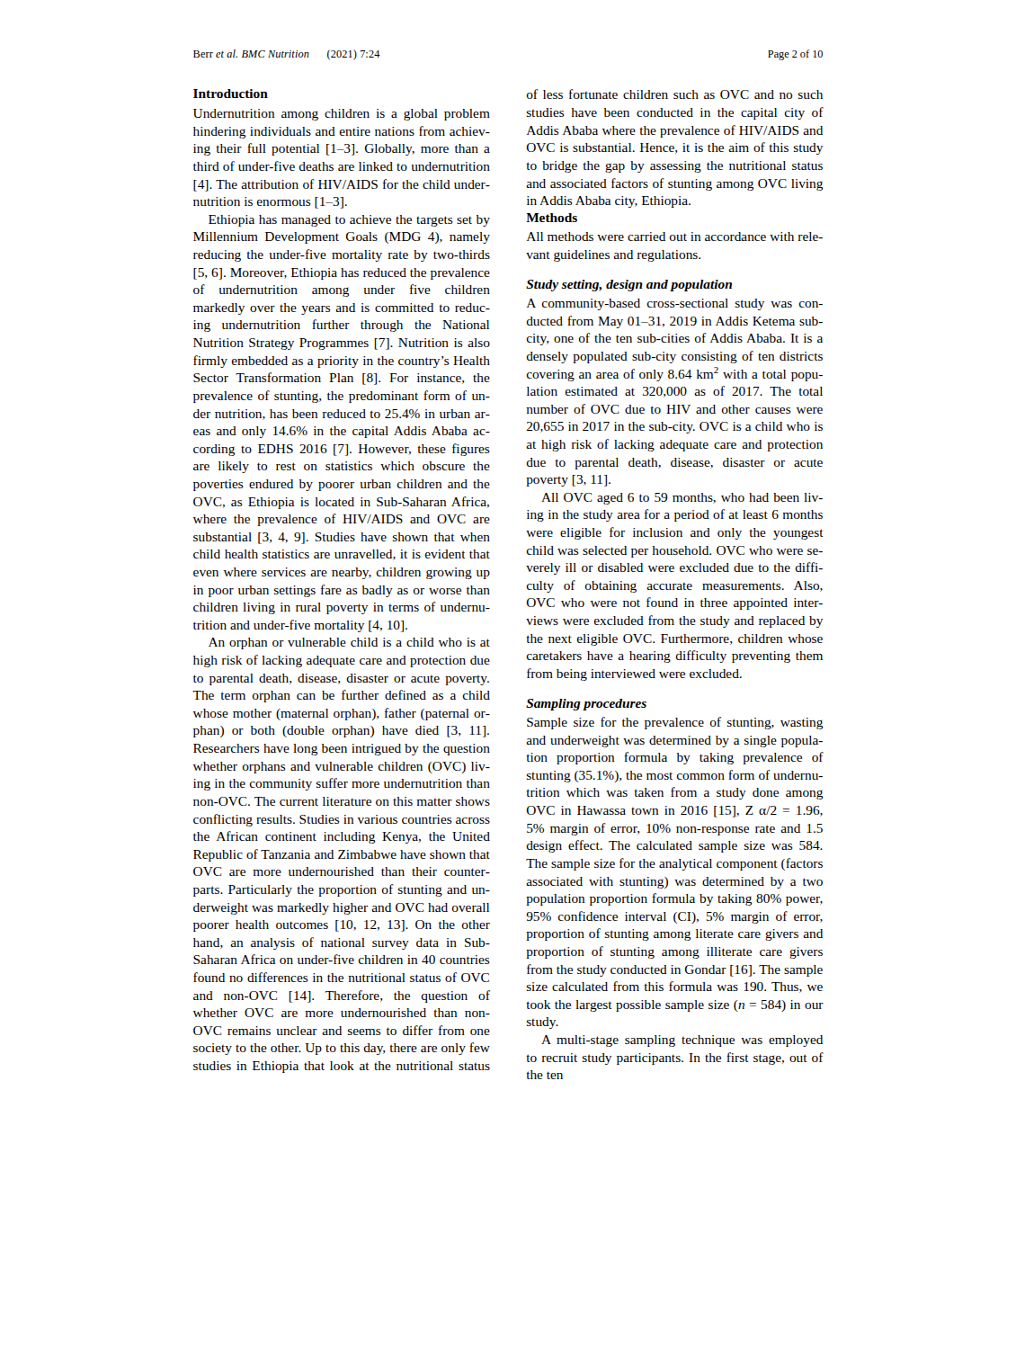Berr et al. BMC Nutrition(2021) 7:24
Page 2 of 10
Introduction
Undernutrition among children is a global problem hindering individuals and entire nations from achieving their full potential [1–3]. Globally, more than a third of under-five deaths are linked to undernutrition [4]. The attribution of HIV/AIDS for the child undernutrition is enormous [1–3].
Ethiopia has managed to achieve the targets set by Millennium Development Goals (MDG 4), namely reducing the under-five mortality rate by two-thirds [5, 6]. Moreover, Ethiopia has reduced the prevalence of undernutrition among under five children markedly over the years and is committed to reducing undernutrition further through the National Nutrition Strategy Programmes [7]. Nutrition is also firmly embedded as a priority in the country’s Health Sector Transformation Plan [8]. For instance, the prevalence of stunting, the predominant form of under nutrition, has been reduced to 25.4% in urban areas and only 14.6% in the capital Addis Ababa according to EDHS 2016 [7]. However, these figures are likely to rest on statistics which obscure the poverties endured by poorer urban children and the OVC, as Ethiopia is located in Sub-Saharan Africa, where the prevalence of HIV/AIDS and OVC are substantial [3, 4, 9]. Studies have shown that when child health statistics are unravelled, it is evident that even where services are nearby, children growing up in poor urban settings fare as badly as or worse than children living in rural poverty in terms of undernutrition and under-five mortality [4, 10].
An orphan or vulnerable child is a child who is at high risk of lacking adequate care and protection due to parental death, disease, disaster or acute poverty. The term orphan can be further defined as a child whose mother (maternal orphan), father (paternal orphan) or both (double orphan) have died [3, 11]. Researchers have long been intrigued by the question whether orphans and vulnerable children (OVC) living in the community suffer more undernutrition than non-OVC. The current literature on this matter shows conflicting results. Studies in various countries across the African continent including Kenya, the United Republic of Tanzania and Zimbabwe have shown that OVC are more undernourished than their counterparts. Particularly the proportion of stunting and underweight was markedly higher and OVC had overall poorer health outcomes [10, 12, 13]. On the other hand, an analysis of national survey data in Sub-Saharan Africa on under-five children in 40 countries found no differences in the nutritional status of OVC and non-OVC [14]. Therefore, the question of whether OVC are more undernourished than non-OVC remains unclear and seems to differ from one society to the other. Up to this day, there are only few studies in Ethiopia that look at the nutritional status of less fortunate children such as OVC and no such studies have been conducted in the capital city of Addis Ababa where the prevalence of HIV/AIDS and OVC is substantial. Hence, it is the aim of this study to bridge the gap by assessing the nutritional status and associated factors of stunting among OVC living in Addis Ababa city, Ethiopia.
Methods
All methods were carried out in accordance with relevant guidelines and regulations.
Study setting, design and population
A community-based cross-sectional study was conducted from May 01–31, 2019 in Addis Ketema sub-city, one of the ten sub-cities of Addis Ababa. It is a densely populated sub-city consisting of ten districts covering an area of only 8.64 km2 with a total population estimated at 320,000 as of 2017. The total number of OVC due to HIV and other causes were 20,655 in 2017 in the sub-city. OVC is a child who is at high risk of lacking adequate care and protection due to parental death, disease, disaster or acute poverty [3, 11].
All OVC aged 6 to 59 months, who had been living in the study area for a period of at least 6 months were eligible for inclusion and only the youngest child was selected per household. OVC who were severely ill or disabled were excluded due to the difficulty of obtaining accurate measurements. Also, OVC who were not found in three appointed interviews were excluded from the study and replaced by the next eligible OVC. Furthermore, children whose caretakers have a hearing difficulty preventing them from being interviewed were excluded.
Sampling procedures
Sample size for the prevalence of stunting, wasting and underweight was determined by a single population proportion formula by taking prevalence of stunting (35.1%), the most common form of undernutrition which was taken from a study done among OVC in Hawassa town in 2016 [15], Z α/2 = 1.96, 5% margin of error, 10% non-response rate and 1.5 design effect. The calculated sample size was 584. The sample size for the analytical component (factors associated with stunting) was determined by a two population proportion formula by taking 80% power, 95% confidence interval (CI), 5% margin of error, proportion of stunting among literate care givers and proportion of stunting among illiterate care givers from the study conducted in Gondar [16]. The sample size calculated from this formula was 190. Thus, we took the largest possible sample size (n = 584) in our study.
A multi-stage sampling technique was employed to recruit study participants. In the first stage, out of the ten